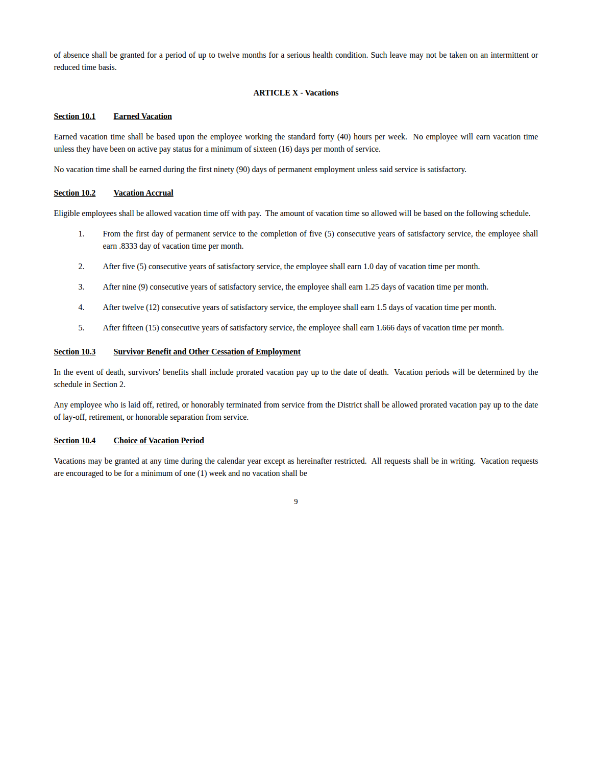of absence shall be granted for a period of up to twelve months for a serious health condition. Such leave may not be taken on an intermittent or reduced time basis.
ARTICLE X - Vacations
Section 10.1Earned Vacation
Earned vacation time shall be based upon the employee working the standard forty (40) hours per week. No employee will earn vacation time unless they have been on active pay status for a minimum of sixteen (16) days per month of service.
No vacation time shall be earned during the first ninety (90) days of permanent employment unless said service is satisfactory.
Section 10.2Vacation Accrual
Eligible employees shall be allowed vacation time off with pay. The amount of vacation time so allowed will be based on the following schedule.
1. From the first day of permanent service to the completion of five (5) consecutive years of satisfactory service, the employee shall earn .8333 day of vacation time per month.
2. After five (5) consecutive years of satisfactory service, the employee shall earn 1.0 day of vacation time per month.
3. After nine (9) consecutive years of satisfactory service, the employee shall earn 1.25 days of vacation time per month.
4. After twelve (12) consecutive years of satisfactory service, the employee shall earn 1.5 days of vacation time per month.
5. After fifteen (15) consecutive years of satisfactory service, the employee shall earn 1.666 days of vacation time per month.
Section 10.3Survivor Benefit and Other Cessation of Employment
In the event of death, survivors' benefits shall include prorated vacation pay up to the date of death. Vacation periods will be determined by the schedule in Section 2.
Any employee who is laid off, retired, or honorably terminated from service from the District shall be allowed prorated vacation pay up to the date of lay-off, retirement, or honorable separation from service.
Section 10.4Choice of Vacation Period
Vacations may be granted at any time during the calendar year except as hereinafter restricted. All requests shall be in writing. Vacation requests are encouraged to be for a minimum of one (1) week and no vacation shall be
9